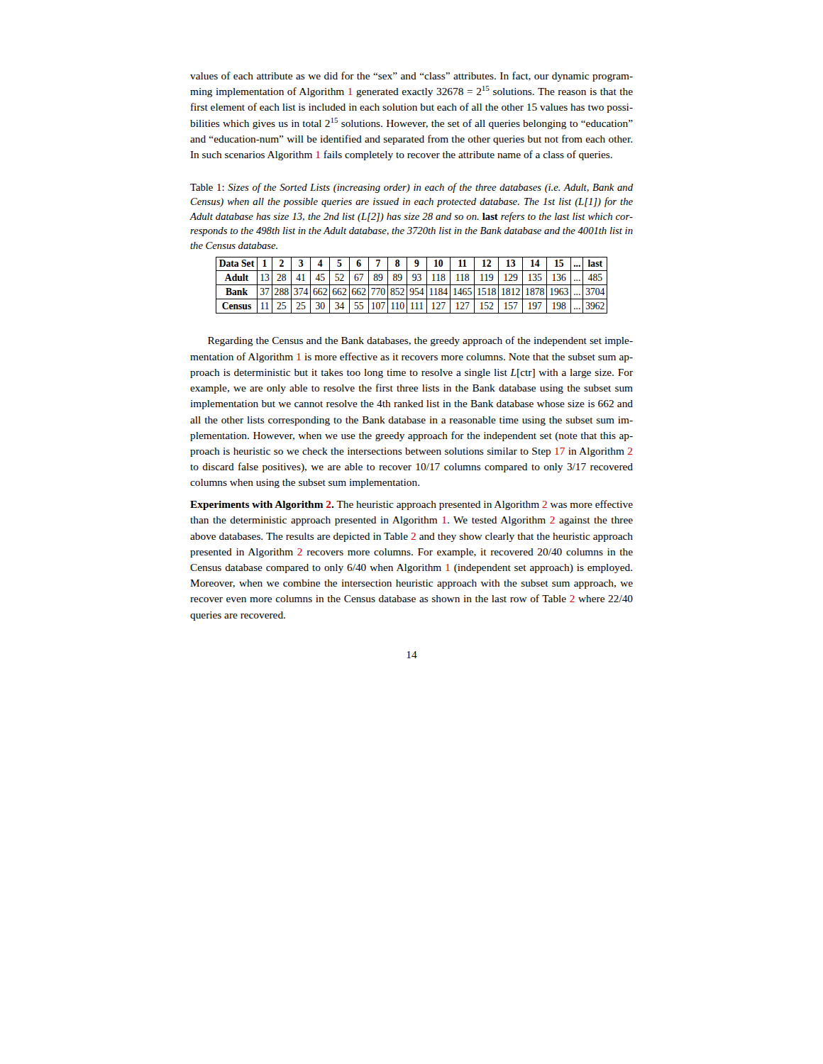values of each attribute as we did for the “sex” and “class” attributes. In fact, our dynamic programming implementation of Algorithm 1 generated exactly 32678 = 215 solutions. The reason is that the first element of each list is included in each solution but each of all the other 15 values has two possibilities which gives us in total 215 solutions. However, the set of all queries belonging to “education” and “education-num” will be identified and separated from the other queries but not from each other. In such scenarios Algorithm 1 fails completely to recover the attribute name of a class of queries.
Table 1: Sizes of the Sorted Lists (increasing order) in each of the three databases (i.e. Adult, Bank and Census) when all the possible queries are issued in each protected database. The 1st list (L[1]) for the Adult database has size 13, the 2nd list (L[2]) has size 28 and so on. last refers to the last list which corresponds to the 498th list in the Adult database, the 3720th list in the Bank database and the 4001th list in the Census database.
| Data Set | 1 | 2 | 3 | 4 | 5 | 6 | 7 | 8 | 9 | 10 | 11 | 12 | 13 | 14 | 15 | ... | last |
| --- | --- | --- | --- | --- | --- | --- | --- | --- | --- | --- | --- | --- | --- | --- | --- | --- | --- |
| Adult | 13 | 28 | 41 | 45 | 52 | 67 | 89 | 89 | 93 | 118 | 118 | 119 | 129 | 135 | 136 | ... | 485 |
| Bank | 37 | 288 | 374 | 662 | 662 | 662 | 770 | 852 | 954 | 1184 | 1465 | 1518 | 1812 | 1878 | 1963 | ... | 3704 |
| Census | 11 | 25 | 25 | 30 | 34 | 55 | 107 | 110 | 111 | 127 | 127 | 152 | 157 | 197 | 198 | ... | 3962 |
Regarding the Census and the Bank databases, the greedy approach of the independent set implementation of Algorithm 1 is more effective as it recovers more columns. Note that the subset sum approach is deterministic but it takes too long time to resolve a single list L[ctr] with a large size. For example, we are only able to resolve the first three lists in the Bank database using the subset sum implementation but we cannot resolve the 4th ranked list in the Bank database whose size is 662 and all the other lists corresponding to the Bank database in a reasonable time using the subset sum implementation. However, when we use the greedy approach for the independent set (note that this approach is heuristic so we check the intersections between solutions similar to Step 17 in Algorithm 2 to discard false positives), we are able to recover 10/17 columns compared to only 3/17 recovered columns when using the subset sum implementation.
Experiments with Algorithm 2. The heuristic approach presented in Algorithm 2 was more effective than the deterministic approach presented in Algorithm 1. We tested Algorithm 2 against the three above databases. The results are depicted in Table 2 and they show clearly that the heuristic approach presented in Algorithm 2 recovers more columns. For example, it recovered 20/40 columns in the Census database compared to only 6/40 when Algorithm 1 (independent set approach) is employed. Moreover, when we combine the intersection heuristic approach with the subset sum approach, we recover even more columns in the Census database as shown in the last row of Table 2 where 22/40 queries are recovered.
14